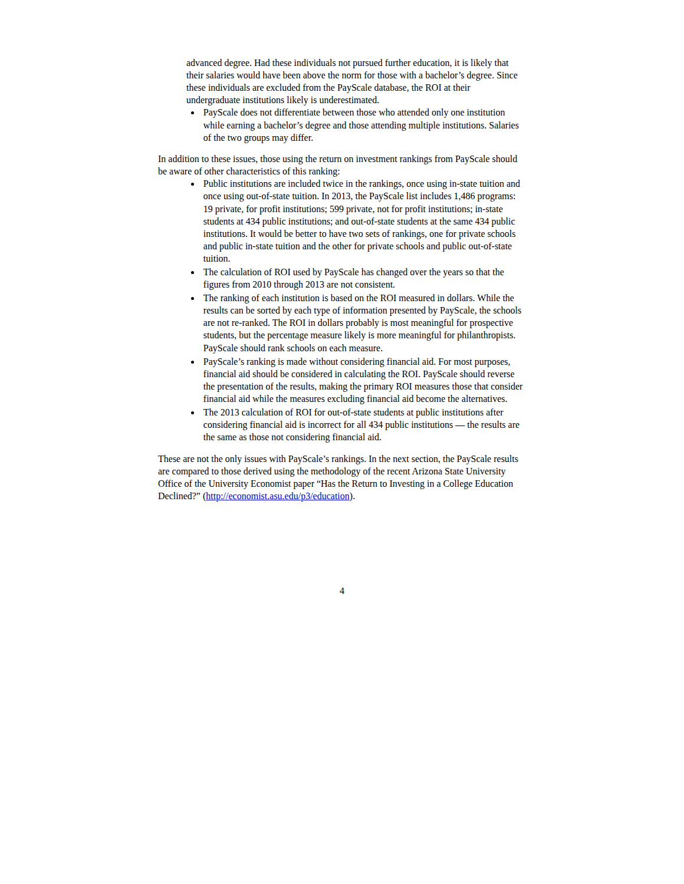advanced degree. Had these individuals not pursued further education, it is likely that their salaries would have been above the norm for those with a bachelor’s degree. Since these individuals are excluded from the PayScale database, the ROI at their undergraduate institutions likely is underestimated.
PayScale does not differentiate between those who attended only one institution while earning a bachelor’s degree and those attending multiple institutions. Salaries of the two groups may differ.
In addition to these issues, those using the return on investment rankings from PayScale should be aware of other characteristics of this ranking:
Public institutions are included twice in the rankings, once using in-state tuition and once using out-of-state tuition. In 2013, the PayScale list includes 1,486 programs: 19 private, for profit institutions; 599 private, not for profit institutions; in-state students at 434 public institutions; and out-of-state students at the same 434 public institutions. It would be better to have two sets of rankings, one for private schools and public in-state tuition and the other for private schools and public out-of-state tuition.
The calculation of ROI used by PayScale has changed over the years so that the figures from 2010 through 2013 are not consistent.
The ranking of each institution is based on the ROI measured in dollars. While the results can be sorted by each type of information presented by PayScale, the schools are not re-ranked. The ROI in dollars probably is most meaningful for prospective students, but the percentage measure likely is more meaningful for philanthropists. PayScale should rank schools on each measure.
PayScale’s ranking is made without considering financial aid. For most purposes, financial aid should be considered in calculating the ROI. PayScale should reverse the presentation of the results, making the primary ROI measures those that consider financial aid while the measures excluding financial aid become the alternatives.
The 2013 calculation of ROI for out-of-state students at public institutions after considering financial aid is incorrect for all 434 public institutions — the results are the same as those not considering financial aid.
These are not the only issues with PayScale’s rankings. In the next section, the PayScale results are compared to those derived using the methodology of the recent Arizona State University Office of the University Economist paper “Has the Return to Investing in a College Education Declined?” (http://economist.asu.edu/p3/education).
4